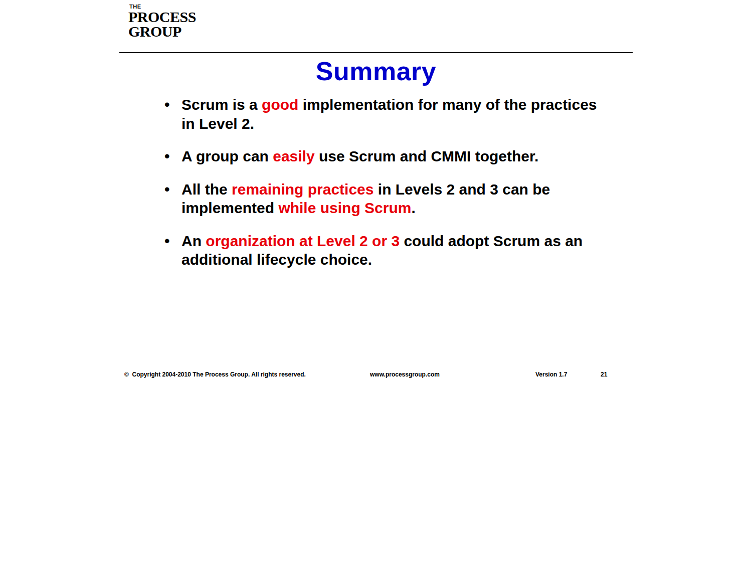THE
PROCESS
GROUP
Summary
Scrum is a good implementation for many of the practices in Level 2.
A group can easily use Scrum and CMMI together.
All the remaining practices in Levels 2 and 3 can be implemented while using Scrum.
An organization at Level 2 or 3 could adopt Scrum as an additional lifecycle choice.
© Copyright 2004-2010 The Process Group. All rights reserved. www.processgroup.com Version 1.7 21